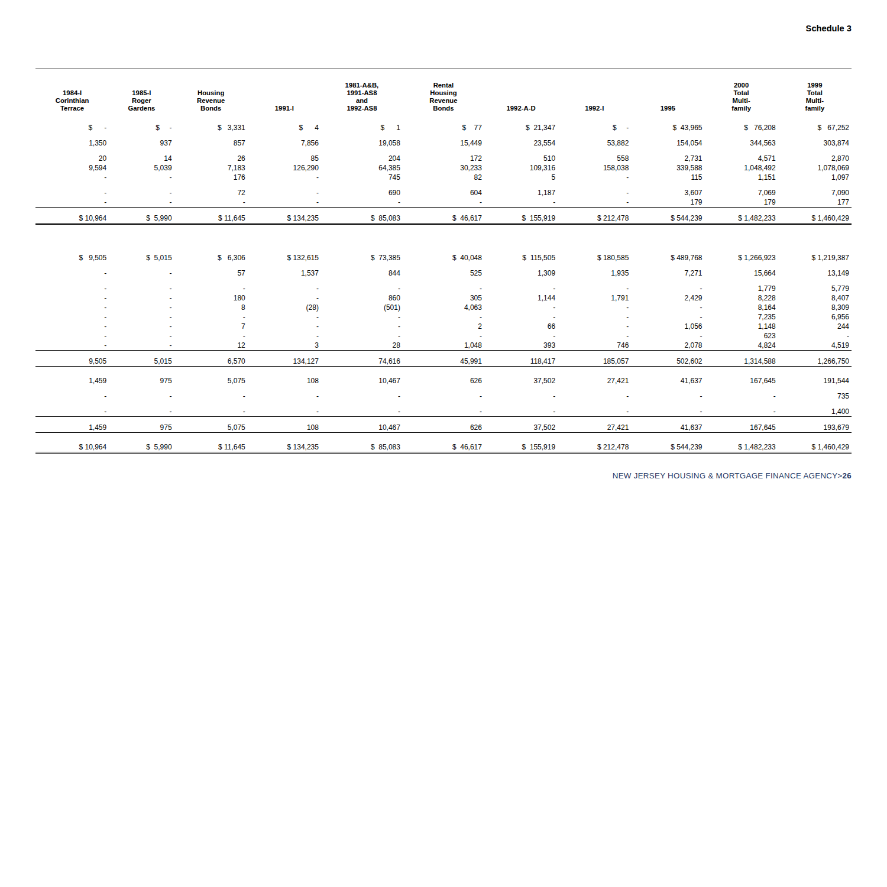Schedule 3
| 1984-I Corinthian Terrace | 1985-I Roger Gardens | Housing Revenue Bonds | 1991-I | 1981-A&B, 1991-AS8 and 1992-AS8 | Rental Housing Revenue Bonds | 1992-A-D | 1992-I | 1995 | 2000 Total Multi- family | 1999 Total Multi- family |
| --- | --- | --- | --- | --- | --- | --- | --- | --- | --- | --- |
| $ - | $ - | $ 3,331 | $ 4 | $ 1 | $ 77 | $ 21,347 | $ - | $ 43,965 | $ 76,208 | $ 67,252 |
| 1,350 | 937 | 857 | 7,856 | 19,058 | 15,449 | 23,554 | 53,882 | 154,054 | 344,563 | 303,874 |
| 20 | 14 | 26 | 85 | 204 | 172 | 510 | 558 | 2,731 | 4,571 | 2,870 |
| 9,594 | 5,039 | 7,183 | 126,290 | 64,385 | 30,233 | 109,316 | 158,038 | 339,588 | 1,048,492 | 1,078,069 |
| - | - | 176 | - | 745 | 82 | 5 | - | 115 | 1,151 | 1,097 |
| - | - | 72 | - | 690 | 604 | 1,187 | - | 3,607 | 7,069 | 7,090 |
| - | - | - | - | - | - | - | - | 179 | 179 | 177 |
| $ 10,964 | $ 5,990 | $ 11,645 | $ 134,235 | $ 85,083 | $ 46,617 | $ 155,919 | $ 212,478 | $ 544,239 | $ 1,482,233 | $ 1,460,429 |
| $ 9,505 | $ 5,015 | $ 6,306 | $ 132,615 | $ 73,385 | $ 40,048 | $ 115,505 | $ 180,585 | $ 489,768 | $ 1,266,923 | $ 1,219,387 |
| - | - | 57 | 1,537 | 844 | 525 | 1,309 | 1,935 | 7,271 | 15,664 | 13,149 |
| - | - | - | - | - | - | - | - | - | 1,779 | 5,779 |
| - | - | 180 | - | 860 | 305 | 1,144 | 1,791 | 2,429 | 8,228 | 8,407 |
| - | - | 8 | (28) | (501) | 4,063 | - | - | - | 8,164 | 8,309 |
| - | - | - | - | - | - | - | - | - | 7,235 | 6,956 |
| - | - | 7 | - | - | 2 | 66 | - | 1,056 | 1,148 | 244 |
| - | - | - | - | - | - | - | - | - | 623 | - |
| - | - | 12 | 3 | 28 | 1,048 | 393 | 746 | 2,078 | 4,824 | 4,519 |
| 9,505 | 5,015 | 6,570 | 134,127 | 74,616 | 45,991 | 118,417 | 185,057 | 502,602 | 1,314,588 | 1,266,750 |
| 1,459 | 975 | 5,075 | 108 | 10,467 | 626 | 37,502 | 27,421 | 41,637 | 167,645 | 191,544 |
| - | - | - | - | - | - | - | - | - | - | 735 |
| - | - | - | - | - | - | - | - | - | - | 1,400 |
| 1,459 | 975 | 5,075 | 108 | 10,467 | 626 | 37,502 | 27,421 | 41,637 | 167,645 | 193,679 |
| $ 10,964 | $ 5,990 | $ 11,645 | $ 134,235 | $ 85,083 | $ 46,617 | $ 155,919 | $ 212,478 | $ 544,239 | $ 1,482,233 | $ 1,460,429 |
NEW JERSEY HOUSING & MORTGAGE FINANCE AGENCY>26